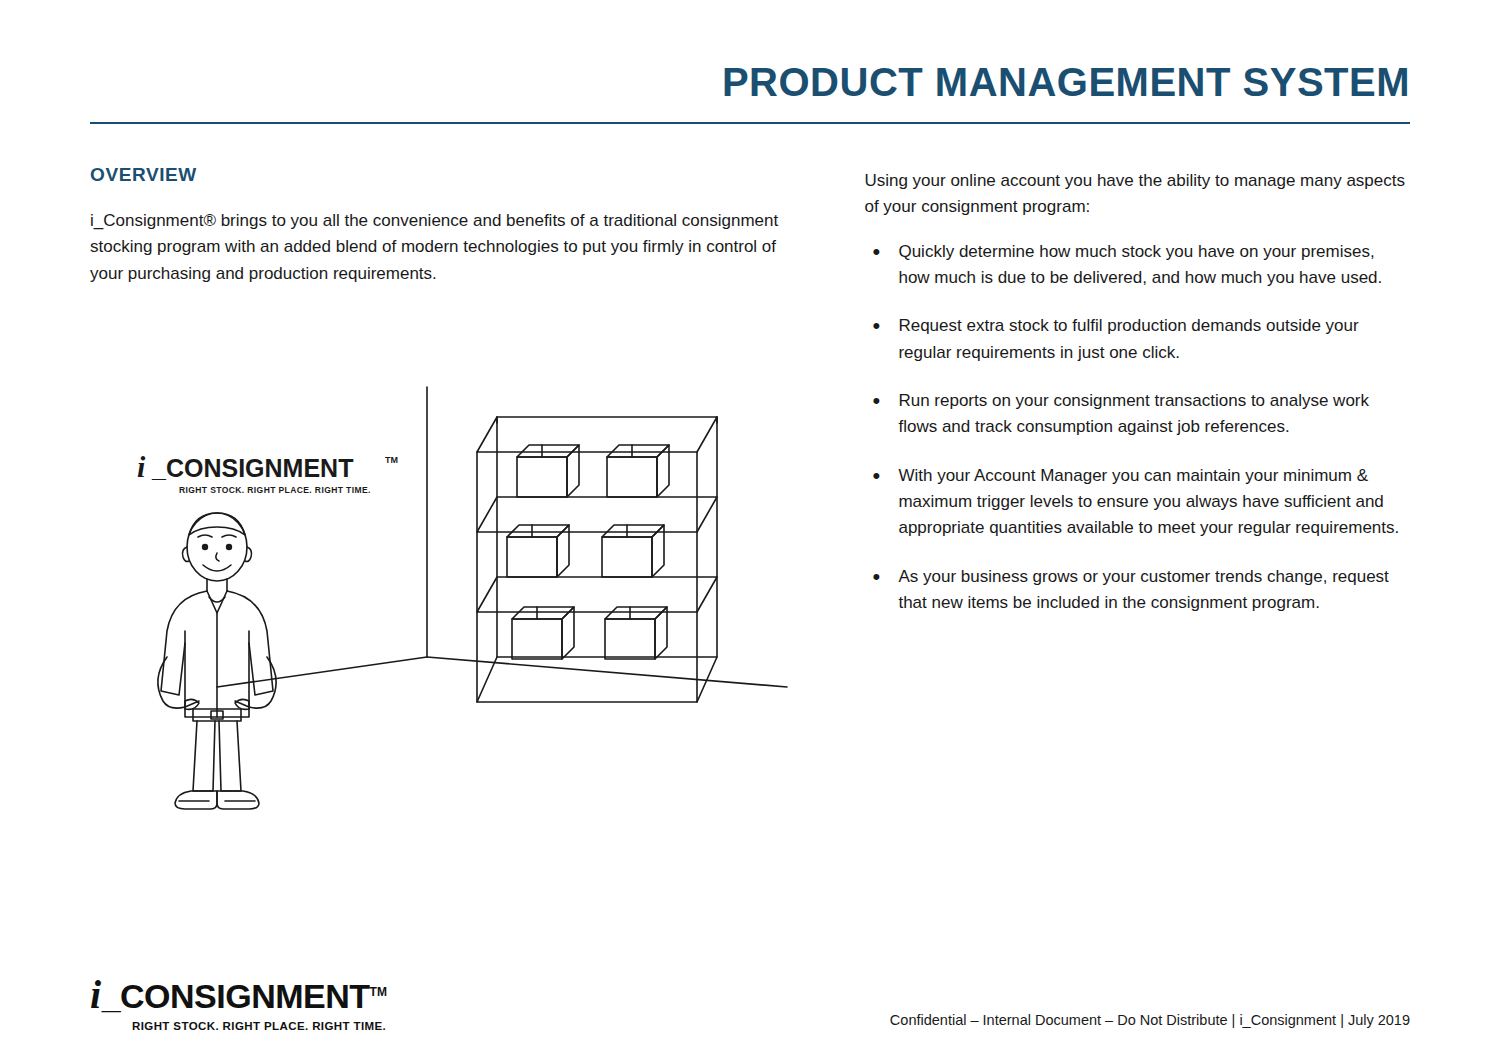PRODUCT MANAGEMENT SYSTEM
OVERVIEW
i_Consignment® brings to you all the convenience and benefits of a traditional consignment stocking program with an added blend of modern technologies to put you firmly in control of your purchasing and production requirements.
i _CONSIGNMENT TM RIGHT STOCK. RIGHT PLACE. RIGHT TIME.
Using your online account you have the ability to manage many aspects of your consignment program:
Quickly determine how much stock you have on your premises, how much is due to be delivered, and how much you have used.
Request extra stock to fulfil production demands outside your regular requirements in just one click.
Run reports on your consignment transactions to analyse work flows and track consumption against job references.
With your Account Manager you can maintain your minimum & maximum trigger levels to ensure you always have sufficient and appropriate quantities available to meet your regular requirements.
As your business grows or your customer trends change, request that new items be included in the consignment program.
i_CONSIGNMENTTM
RIGHT STOCK. RIGHT PLACE. RIGHT TIME.
Confidential – Internal Document – Do Not Distribute | i_Consignment | July 2019